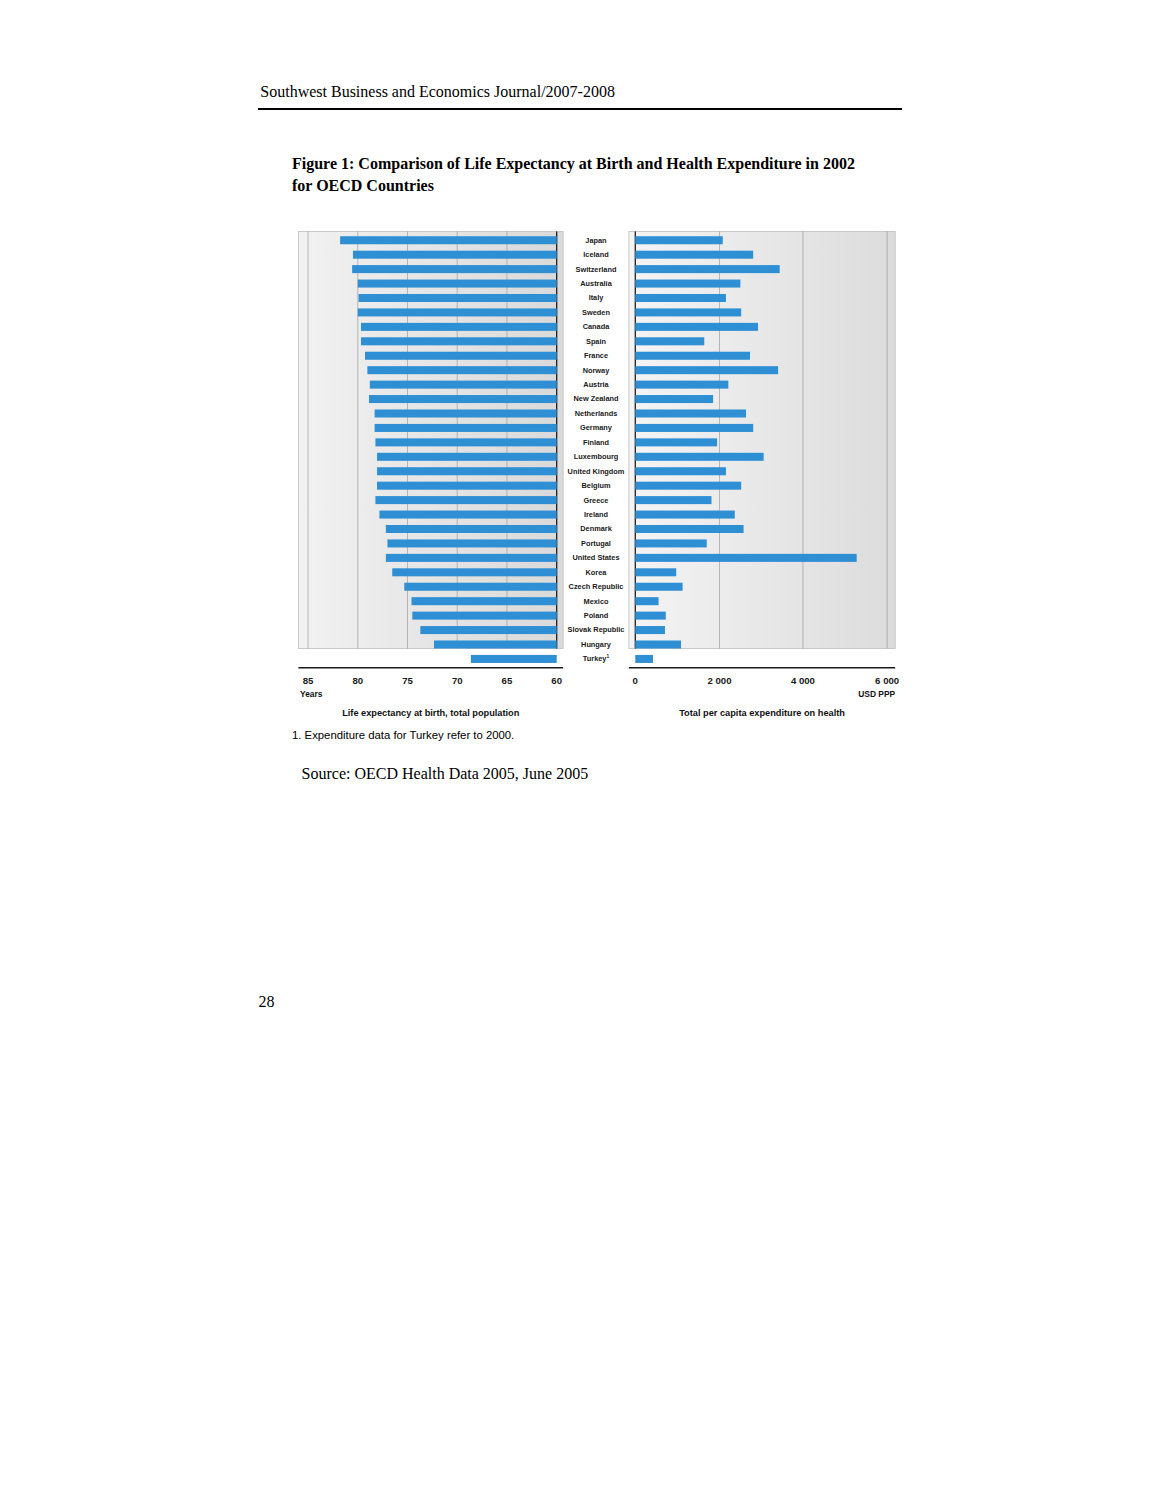Southwest Business and Economics Journal/2007-2008
Figure 1: Comparison of Life Expectancy at Birth and Health Expenditure in 2002 for OECD Countries
Comparison of Life Expectancy at Birth and Health Expenditure in 2002 for OECD Countries Japan Iceland Switzerland Australia Italy Sweden Canada Spain France Norway Austria New Zealand Netherlands Germany Finland Luxembourg United Kingdom Belgium Greece Ireland Denmark Portugal United States Korea Czech Republic Mexico Poland Slovak Republic Hungary Turkey1 85 80 75 70 65 60 Years 0 2 000 4 000 6 000 USD PPP Life expectancy at birth, total population Total per capita expenditure on health
1. Expenditure data for Turkey refer to 2000.
Source: OECD Health Data 2005, June 2005
28